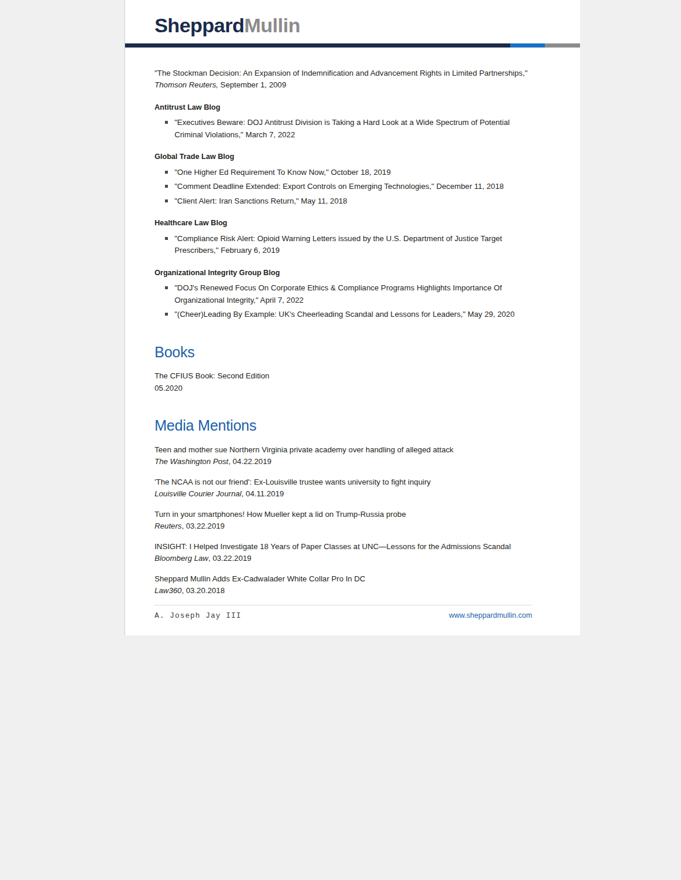Sheppard Mullin
"The Stockman Decision: An Expansion of Indemnification and Advancement Rights in Limited Partnerships,"
Thomson Reuters, September 1, 2009
Antitrust Law Blog
"Executives Beware: DOJ Antitrust Division is Taking a Hard Look at a Wide Spectrum of Potential Criminal Violations," March 7, 2022
Global Trade Law Blog
"One Higher Ed Requirement To Know Now," October 18, 2019
"Comment Deadline Extended: Export Controls on Emerging Technologies," December 11, 2018
"Client Alert: Iran Sanctions Return," May 11, 2018
Healthcare Law Blog
"Compliance Risk Alert: Opioid Warning Letters issued by the U.S. Department of Justice Target Prescribers," February 6, 2019
Organizational Integrity Group Blog
"DOJ's Renewed Focus On Corporate Ethics & Compliance Programs Highlights Importance Of Organizational Integrity," April 7, 2022
"(Cheer)Leading By Example: UK's Cheerleading Scandal and Lessons for Leaders," May 29, 2020
Books
The CFIUS Book: Second Edition
05.2020
Media Mentions
Teen and mother sue Northern Virginia private academy over handling of alleged attack The Washington Post, 04.22.2019
'The NCAA is not our friend': Ex-Louisville trustee wants university to fight inquiry Louisville Courier Journal, 04.11.2019
Turn in your smartphones! How Mueller kept a lid on Trump-Russia probe Reuters, 03.22.2019
INSIGHT: I Helped Investigate 18 Years of Paper Classes at UNC—Lessons for the Admissions Scandal Bloomberg Law, 03.22.2019
Sheppard Mullin Adds Ex-Cadwalader White Collar Pro In DC Law360, 03.20.2018
A. Joseph Jay III www.sheppardmullin.com